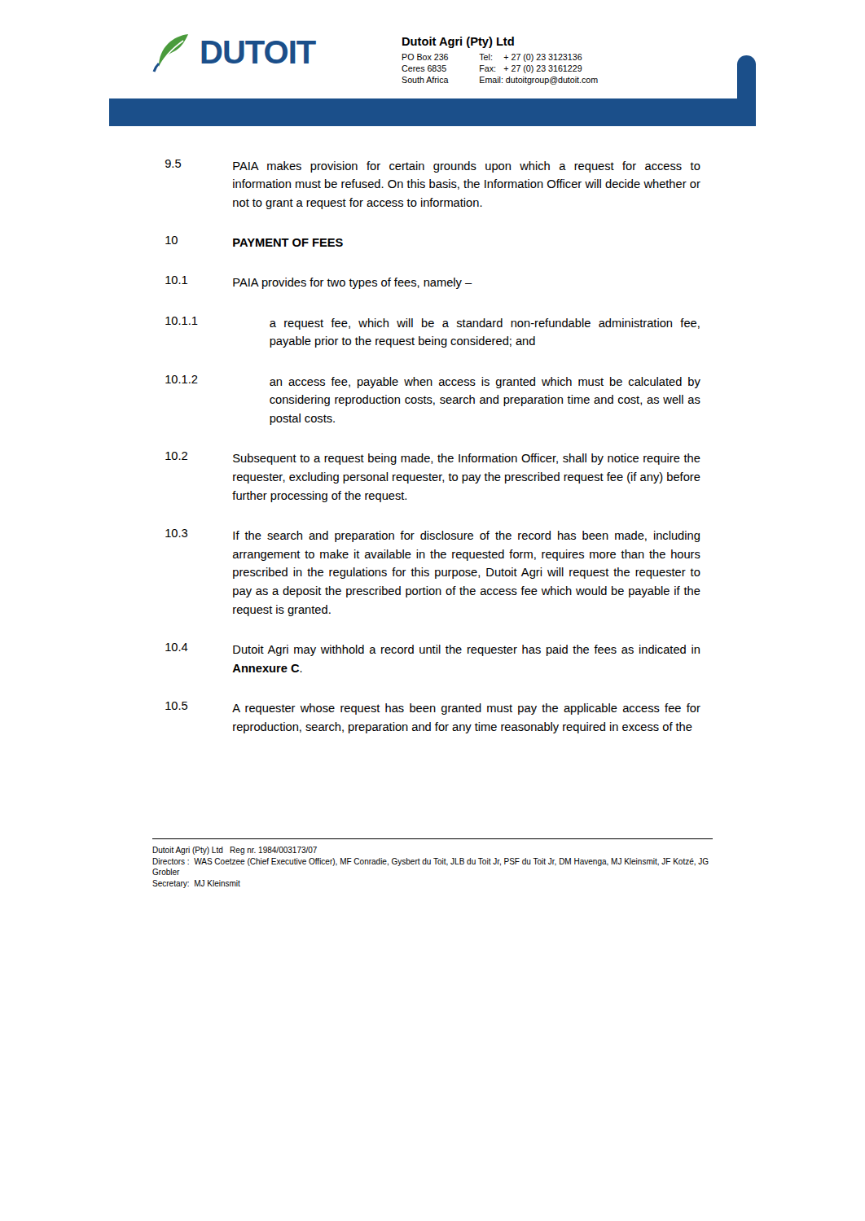DUTOIT
Dutoit Agri (Pty) Ltd
PO Box 236
Ceres 6835
South Africa
Tel:+ 27 (0) 23 3123136
Fax:+ 27 (0) 23 3161229
Email: dutoitgroup@dutoit.com
9.5
PAIA makes provision for certain grounds upon which a request for access to information must be refused. On this basis, the Information Officer will decide whether or not to grant a request for access to information.
10
PAYMENT OF FEES
10.1
PAIA provides for two types of fees, namely –
10.1.1
a request fee, which will be a standard non-refundable administration fee, payable prior to the request being considered; and
10.1.2
an access fee, payable when access is granted which must be calculated by considering reproduction costs, search and preparation time and cost, as well as postal costs.
10.2
Subsequent to a request being made, the Information Officer, shall by notice require the requester, excluding personal requester, to pay the prescribed request fee (if any) before further processing of the request.
10.3
If the search and preparation for disclosure of the record has been made, including arrangement to make it available in the requested form, requires more than the hours prescribed in the regulations for this purpose, Dutoit Agri will request the requester to pay as a deposit the prescribed portion of the access fee which would be payable if the request is granted.
10.4
Dutoit Agri may withhold a record until the requester has paid the fees as indicated in Annexure C.
10.5
A requester whose request has been granted must pay the applicable access fee for reproduction, search, preparation and for any time reasonably required in excess of the
Dutoit Agri (Pty) Ltd Reg nr. 1984/003173/07
Directors : WAS Coetzee (Chief Executive Officer), MF Conradie, Gysbert du Toit, JLB du Toit Jr, PSF du Toit Jr, DM Havenga, MJ Kleinsmit, JF Kotzé, JG Grobler
Secretary: MJ Kleinsmit